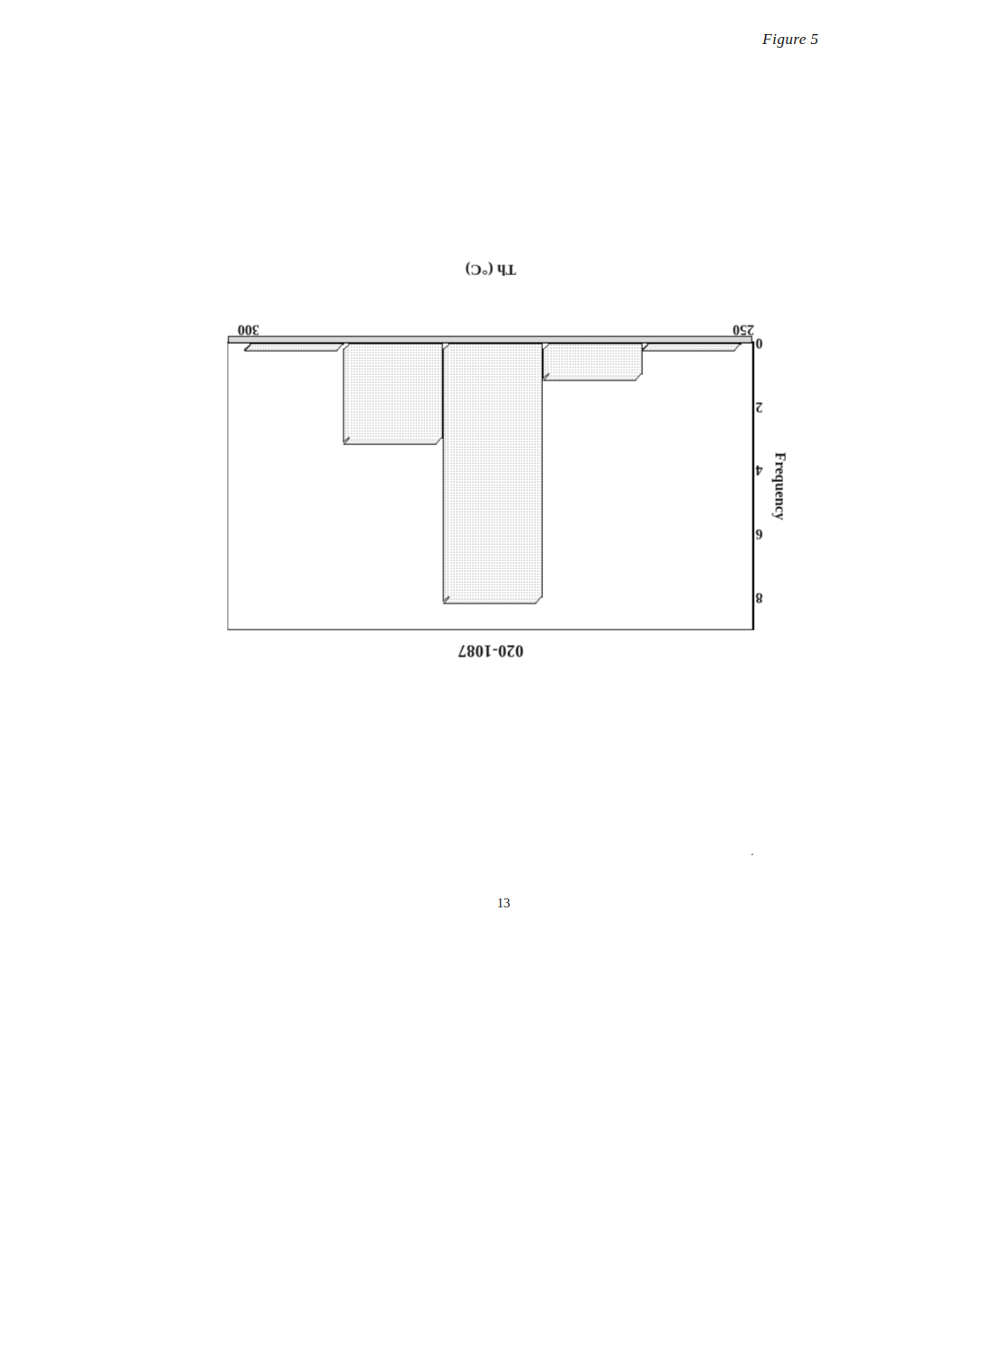Figure 5
020-1087
Frequency
0 2 4 6 8
250 300
Th (°C)
.
13